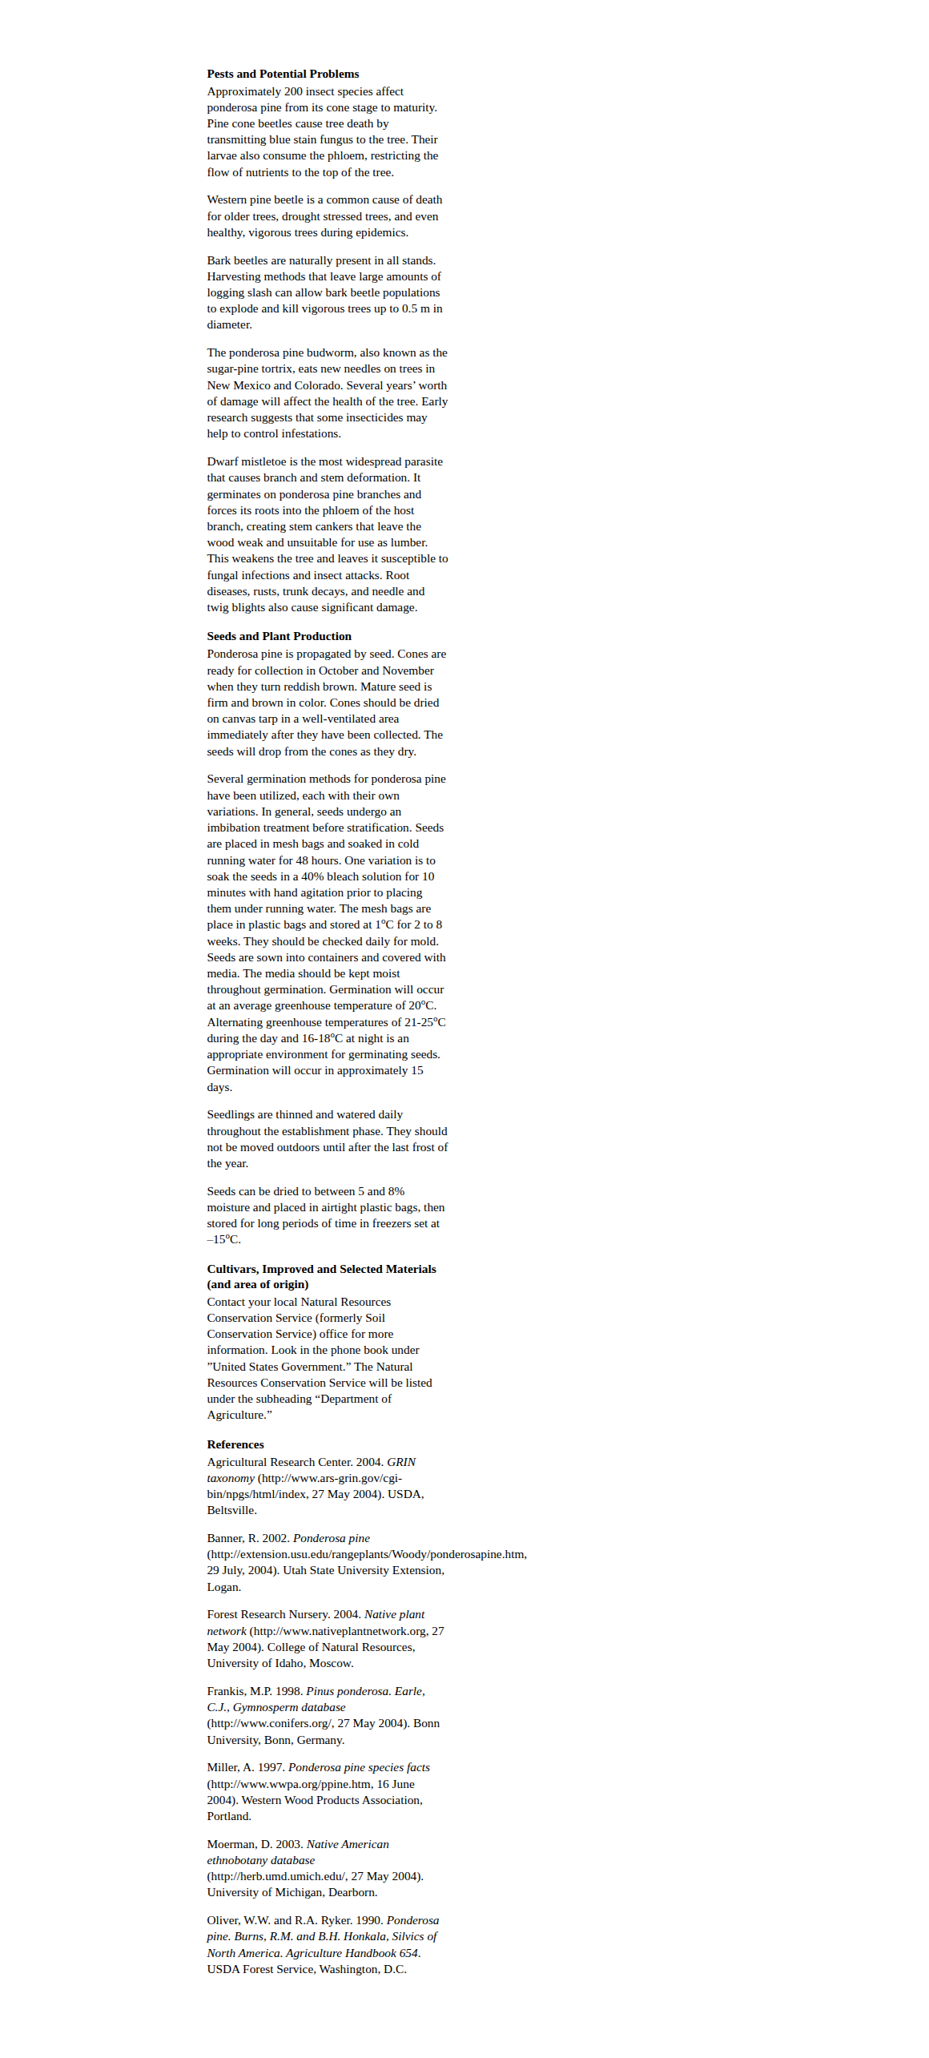Pests and Potential Problems
Approximately 200 insect species affect ponderosa pine from its cone stage to maturity. Pine cone beetles cause tree death by transmitting blue stain fungus to the tree. Their larvae also consume the phloem, restricting the flow of nutrients to the top of the tree.
Western pine beetle is a common cause of death for older trees, drought stressed trees, and even healthy, vigorous trees during epidemics.
Bark beetles are naturally present in all stands. Harvesting methods that leave large amounts of logging slash can allow bark beetle populations to explode and kill vigorous trees up to 0.5 m in diameter.
The ponderosa pine budworm, also known as the sugar-pine tortrix, eats new needles on trees in New Mexico and Colorado. Several years’ worth of damage will affect the health of the tree. Early research suggests that some insecticides may help to control infestations.
Dwarf mistletoe is the most widespread parasite that causes branch and stem deformation. It germinates on ponderosa pine branches and forces its roots into the phloem of the host branch, creating stem cankers that leave the wood weak and unsuitable for use as lumber. This weakens the tree and leaves it susceptible to fungal infections and insect attacks. Root diseases, rusts, trunk decays, and needle and twig blights also cause significant damage.
Seeds and Plant Production
Ponderosa pine is propagated by seed. Cones are ready for collection in October and November when they turn reddish brown. Mature seed is firm and brown in color. Cones should be dried on canvas tarp in a well-ventilated area immediately after they have been collected. The seeds will drop from the cones as they dry.
Several germination methods for ponderosa pine have been utilized, each with their own variations. In general, seeds undergo an imbibation treatment before stratification. Seeds are placed in mesh bags and soaked in cold running water for 48 hours. One variation is to soak the seeds in a 40% bleach solution for 10 minutes with hand agitation prior to placing them under running water. The mesh bags are place in plastic bags and stored at 1oC for 2 to 8 weeks. They should be checked daily for mold. Seeds are sown into containers and covered with media. The media should be kept moist throughout germination. Germination will occur at an average greenhouse temperature of 20oC. Alternating greenhouse temperatures of 21-25oC during the day and 16-18oC at night is an appropriate environment for germinating seeds. Germination will occur in approximately 15 days.
Seedlings are thinned and watered daily throughout the establishment phase. They should not be moved outdoors until after the last frost of the year.
Seeds can be dried to between 5 and 8% moisture and placed in airtight plastic bags, then stored for long periods of time in freezers set at –15oC.
Cultivars, Improved and Selected Materials (and area of origin)
Contact your local Natural Resources Conservation Service (formerly Soil Conservation Service) office for more information. Look in the phone book under ”United States Government.” The Natural Resources Conservation Service will be listed under the subheading “Department of Agriculture.”
References
Agricultural Research Center. 2004. GRIN taxonomy (http://www.ars-grin.gov/cgi-bin/npgs/html/index, 27 May 2004). USDA, Beltsville.
Banner, R. 2002. Ponderosa pine (http://extension.usu.edu/rangeplants/Woody/ponderosapine.htm, 29 July, 2004). Utah State University Extension, Logan.
Forest Research Nursery. 2004. Native plant network (http://www.nativeplantnetwork.org, 27 May 2004). College of Natural Resources, University of Idaho, Moscow.
Frankis, M.P. 1998. Pinus ponderosa. Earle, C.J., Gymnosperm database (http://www.conifers.org/, 27 May 2004). Bonn University, Bonn, Germany.
Miller, A. 1997. Ponderosa pine species facts (http://www.wwpa.org/ppine.htm, 16 June 2004). Western Wood Products Association, Portland.
Moerman, D. 2003. Native American ethnobotany database (http://herb.umd.umich.edu/, 27 May 2004). University of Michigan, Dearborn.
Oliver, W.W. and R.A. Ryker. 1990. Ponderosa pine. Burns, R.M. and B.H. Honkala, Silvics of North America. Agriculture Handbook 654. USDA Forest Service, Washington, D.C.